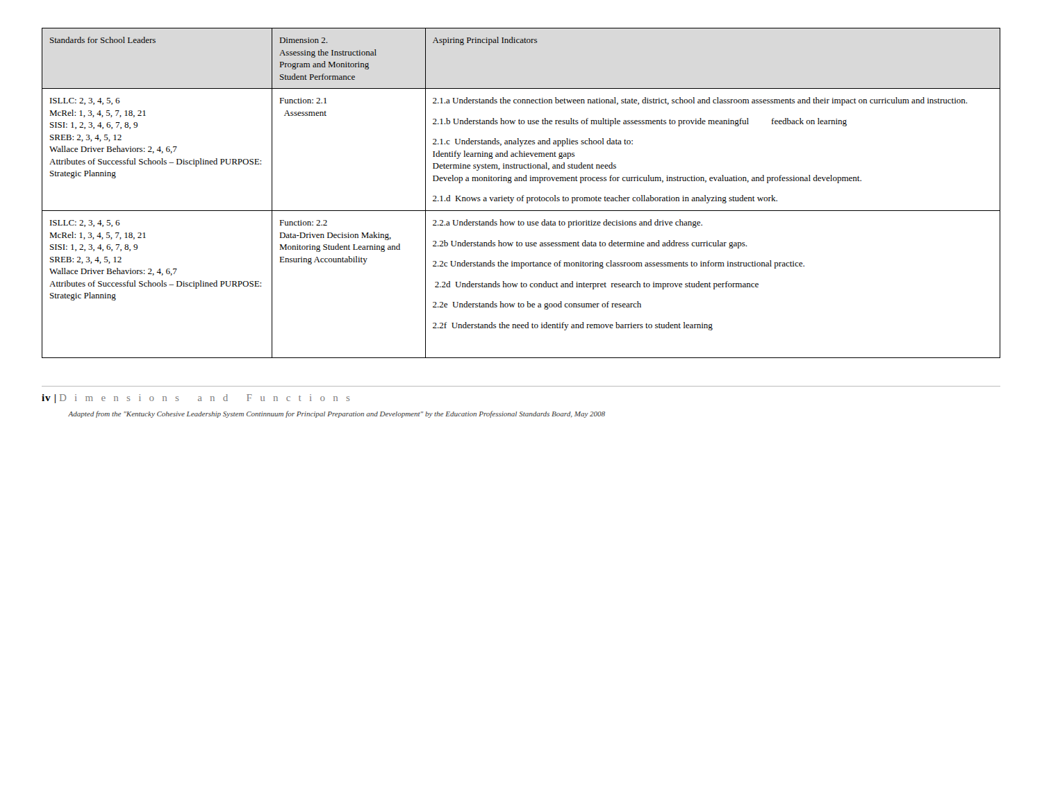| Standards for School Leaders | Dimension 2. Assessing the Instructional Program and Monitoring Student Performance | Aspiring Principal Indicators |
| --- | --- | --- |
| ISLLC: 2, 3, 4, 5, 6 McRel: 1, 3, 4, 5, 7, 18, 21 SISI: 1, 2, 3, 4, 6, 7, 8, 9 SREB: 2, 3, 4, 5, 12 Wallace Driver Behaviors: 2, 4, 6,7 Attributes of Successful Schools – Disciplined PURPOSE: Strategic Planning | Function: 2.1 Assessment | 2.1.a Understands the connection between national, state, district, school and classroom assessments and their impact on curriculum and instruction. 2.1.b Understands how to use the results of multiple assessments to provide meaningful feedback on learning 2.1.c Understands, analyzes and applies school data to: Identify learning and achievement gaps Determine system, instructional, and student needs Develop a monitoring and improvement process for curriculum, instruction, evaluation, and professional development. 2.1.d Knows a variety of protocols to promote teacher collaboration in analyzing student work. |
| ISLLC: 2, 3, 4, 5, 6 McRel: 1, 3, 4, 5, 7, 18, 21 SISI: 1, 2, 3, 4, 6, 7, 8, 9 SREB: 2, 3, 4, 5, 12 Wallace Driver Behaviors: 2, 4, 6,7 Attributes of Successful Schools – Disciplined PURPOSE: Strategic Planning | Function: 2.2 Data-Driven Decision Making, Monitoring Student Learning and Ensuring Accountability | 2.2.a Understands how to use data to prioritize decisions and drive change. 2.2b Understands how to use assessment data to determine and address curricular gaps. 2.2c Understands the importance of monitoring classroom assessments to inform instructional practice. 2.2d Understands how to conduct and interpret research to improve student performance 2.2e Understands how to be a good consumer of research 2.2f Understands the need to identify and remove barriers to student learning |
iv | D i m e n s i o n s a n d F u n c t i o n s
Adapted from the "Kentucky Cohesive Leadership System Continnuum for Principal Preparation and Development" by the Education Professional Standards Board, May 2008